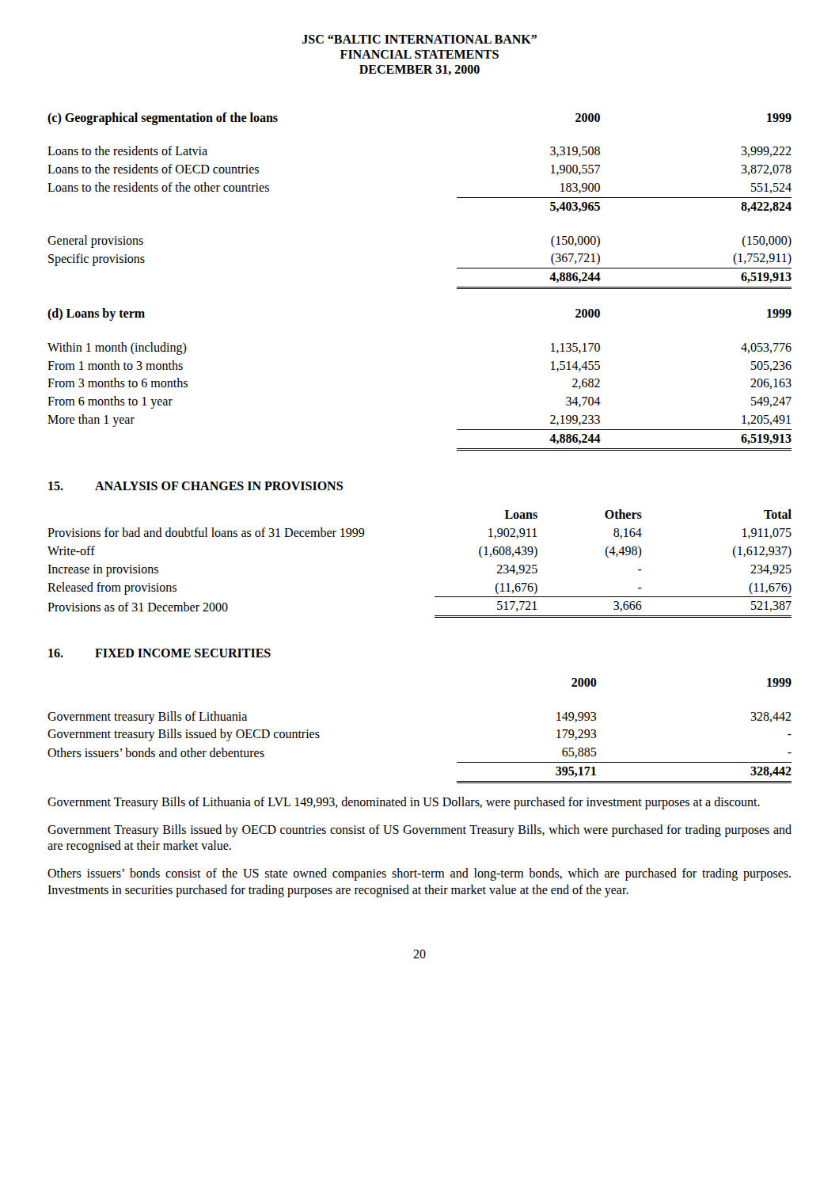JSC “BALTIC INTERNATIONAL BANK”
FINANCIAL STATEMENTS
DECEMBER 31, 2000
| (c) Geographical segmentation of the loans | 2000 | 1999 |
| Loans to the residents of Latvia | 3,319,508 | 3,999,222 |
| Loans to the residents of OECD countries | 1,900,557 | 3,872,078 |
| Loans to the residents of the other countries | 183,900 | 551,524 |
| | 5,403,965 | 8,422,824 |
| General provisions | (150,000) | (150,000) |
| Specific provisions | (367,721) | (1,752,911) |
| | 4,886,244 | 6,519,913 |
| (d) Loans by term | 2000 | 1999 |
| Within 1 month (including) | 1,135,170 | 4,053,776 |
| From 1 month to 3 months | 1,514,455 | 505,236 |
| From 3 months to 6 months | 2,682 | 206,163 |
| From 6 months to 1 year | 34,704 | 549,247 |
| More than 1 year | 2,199,233 | 1,205,491 |
| | 4,886,244 | 6,519,913 |
15. ANALYSIS OF CHANGES IN PROVISIONS
| | Loans | Others | Total |
| Provisions for bad and doubtful loans as of 31 December 1999 | 1,902,911 | 8,164 | 1,911,075 |
| Write-off | (1,608,439) | (4,498) | (1,612,937) |
| Increase in provisions | 234,925 | - | 234,925 |
| Released from provisions | (11,676) | - | (11,676) |
| Provisions as of 31 December 2000 | 517,721 | 3,666 | 521,387 |
16. FIXED INCOME SECURITIES
| | 2000 | 1999 |
| Government treasury Bills of Lithuania | 149,993 | 328,442 |
| Government treasury Bills issued by OECD countries | 179,293 | - |
| Others issuers’ bonds and other debentures | 65,885 | - |
| | 395,171 | 328,442 |
Government Treasury Bills of Lithuania of LVL 149,993, denominated in US Dollars, were purchased for investment purposes at a discount.
Government Treasury Bills issued by OECD countries consist of US Government Treasury Bills, which were purchased for trading purposes and are recognised at their market value.
Others issuers’ bonds consist of the US state owned companies short-term and long-term bonds, which are purchased for trading purposes. Investments in securities purchased for trading purposes are recognised at their market value at the end of the year.
20